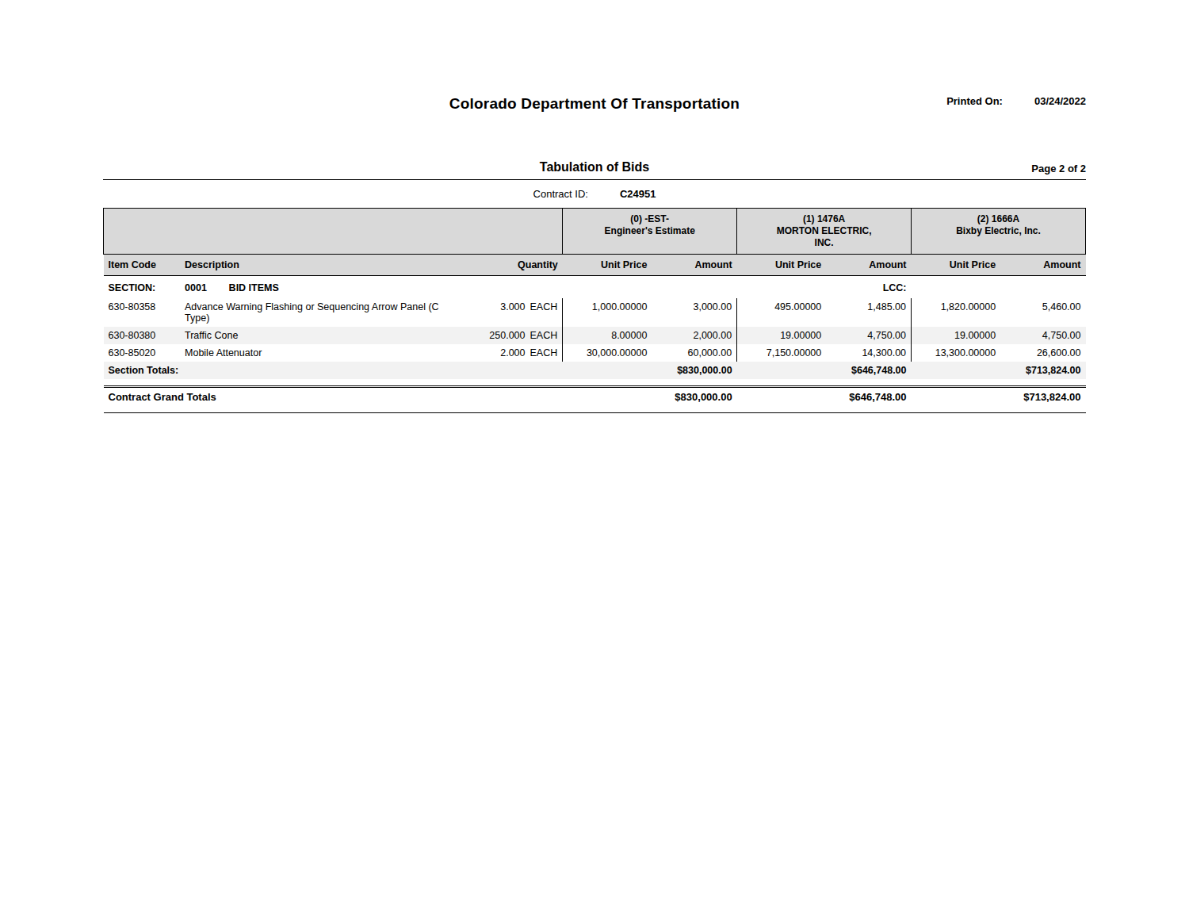Colorado Department Of Transportation
Printed On: 03/24/2022
Tabulation of Bids Page 2 of 2
Contract ID: C24951
| | (0) -EST- Engineer's Estimate | (1) 1476A MORTON ELECTRIC, INC. | (2) 1666A Bixby Electric, Inc. |
| --- | --- | --- | --- |
| Item Code | Description | Quantity | Unit Price | Amount | Unit Price | Amount | Unit Price | Amount |
| SECTION: | 0001 BID ITEMS | | | | | LCC: | | |
| 630-80358 | Advance Warning Flashing or Sequencing Arrow Panel (C Type) | 3.000 EACH | 1,000.00000 | 3,000.00 | 495.00000 | 1,485.00 | 1,820.00000 | 5,460.00 |
| 630-80380 | Traffic Cone | 250.000 EACH | 8.00000 | 2,000.00 | 19.00000 | 4,750.00 | 19.00000 | 4,750.00 |
| 630-85020 | Mobile Attenuator | 2.000 EACH | 30,000.00000 | 60,000.00 | 7,150.00000 | 14,300.00 | 13,300.00000 | 26,600.00 |
| Section Totals: | | $830,000.00 | $646,748.00 | $713,824.00 |
| Contract Grand Totals | | $830,000.00 | $646,748.00 | $713,824.00 |